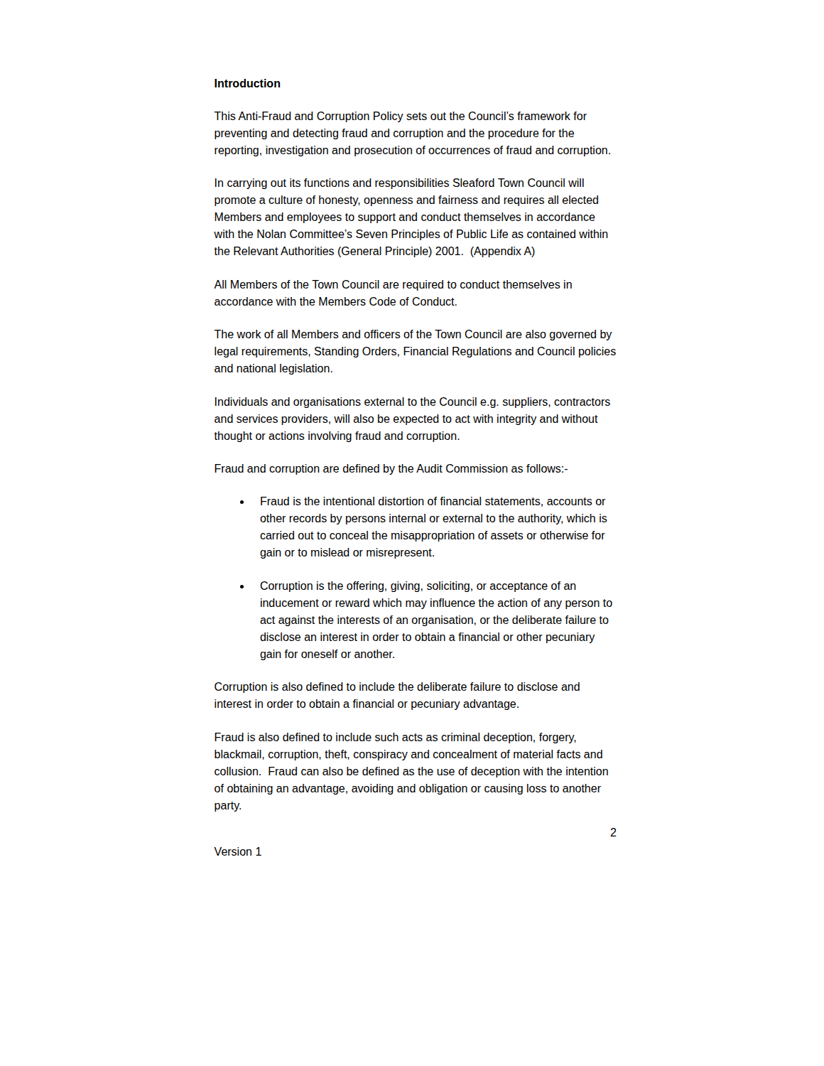Introduction
This Anti-Fraud and Corruption Policy sets out the Council’s framework for preventing and detecting fraud and corruption and the procedure for the reporting, investigation and prosecution of occurrences of fraud and corruption.
In carrying out its functions and responsibilities Sleaford Town Council will promote a culture of honesty, openness and fairness and requires all elected Members and employees to support and conduct themselves in accordance with the Nolan Committee’s Seven Principles of Public Life as contained within the Relevant Authorities (General Principle) 2001. (Appendix A)
All Members of the Town Council are required to conduct themselves in accordance with the Members Code of Conduct.
The work of all Members and officers of the Town Council are also governed by legal requirements, Standing Orders, Financial Regulations and Council policies and national legislation.
Individuals and organisations external to the Council e.g. suppliers, contractors and services providers, will also be expected to act with integrity and without thought or actions involving fraud and corruption.
Fraud and corruption are defined by the Audit Commission as follows:-
Fraud is the intentional distortion of financial statements, accounts or other records by persons internal or external to the authority, which is carried out to conceal the misappropriation of assets or otherwise for gain or to mislead or misrepresent.
Corruption is the offering, giving, soliciting, or acceptance of an inducement or reward which may influence the action of any person to act against the interests of an organisation, or the deliberate failure to disclose an interest in order to obtain a financial or other pecuniary gain for oneself or another.
Corruption is also defined to include the deliberate failure to disclose and interest in order to obtain a financial or pecuniary advantage.
Fraud is also defined to include such acts as criminal deception, forgery, blackmail, corruption, theft, conspiracy and concealment of material facts and collusion. Fraud can also be defined as the use of deception with the intention of obtaining an advantage, avoiding and obligation or causing loss to another party.
2
Version 1